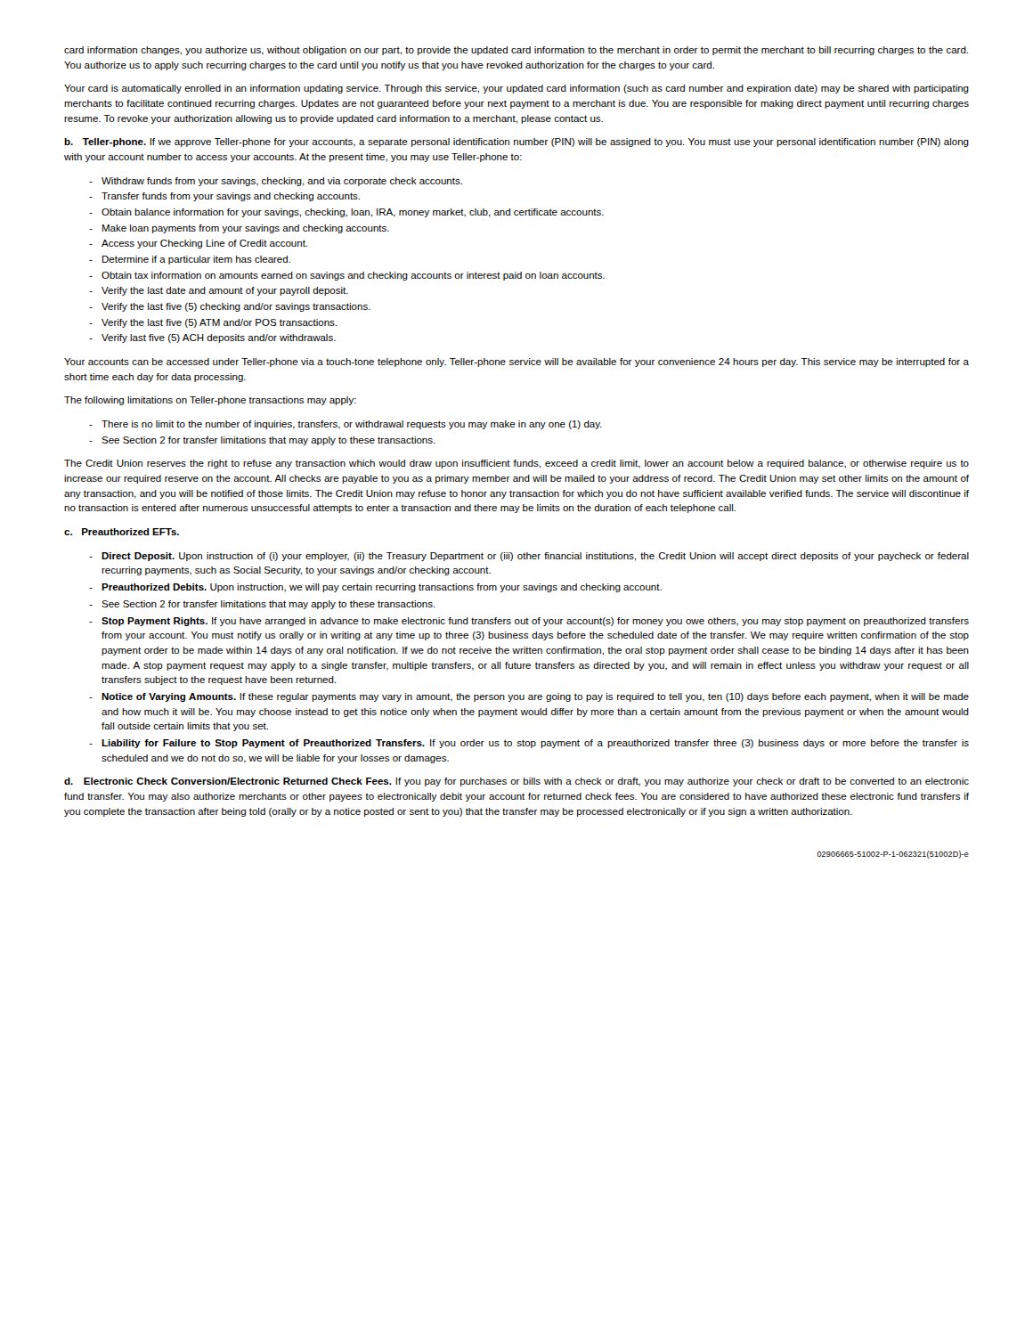card information changes, you authorize us, without obligation on our part, to provide the updated card information to the merchant in order to permit the merchant to bill recurring charges to the card. You authorize us to apply such recurring charges to the card until you notify us that you have revoked authorization for the charges to your card.
Your card is automatically enrolled in an information updating service. Through this service, your updated card information (such as card number and expiration date) may be shared with participating merchants to facilitate continued recurring charges. Updates are not guaranteed before your next payment to a merchant is due. You are responsible for making direct payment until recurring charges resume. To revoke your authorization allowing us to provide updated card information to a merchant, please contact us.
b. Teller-phone. If we approve Teller-phone for your accounts, a separate personal identification number (PIN) will be assigned to you. You must use your personal identification number (PIN) along with your account number to access your accounts. At the present time, you may use Teller-phone to:
Withdraw funds from your savings, checking, and via corporate check accounts.
Transfer funds from your savings and checking accounts.
Obtain balance information for your savings, checking, loan, IRA, money market, club, and certificate accounts.
Make loan payments from your savings and checking accounts.
Access your Checking Line of Credit account.
Determine if a particular item has cleared.
Obtain tax information on amounts earned on savings and checking accounts or interest paid on loan accounts.
Verify the last date and amount of your payroll deposit.
Verify the last five (5) checking and/or savings transactions.
Verify the last five (5) ATM and/or POS transactions.
Verify last five (5) ACH deposits and/or withdrawals.
Your accounts can be accessed under Teller-phone via a touch-tone telephone only. Teller-phone service will be available for your convenience 24 hours per day. This service may be interrupted for a short time each day for data processing.
The following limitations on Teller-phone transactions may apply:
There is no limit to the number of inquiries, transfers, or withdrawal requests you may make in any one (1) day.
See Section 2 for transfer limitations that may apply to these transactions.
The Credit Union reserves the right to refuse any transaction which would draw upon insufficient funds, exceed a credit limit, lower an account below a required balance, or otherwise require us to increase our required reserve on the account. All checks are payable to you as a primary member and will be mailed to your address of record. The Credit Union may set other limits on the amount of any transaction, and you will be notified of those limits. The Credit Union may refuse to honor any transaction for which you do not have sufficient available verified funds. The service will discontinue if no transaction is entered after numerous unsuccessful attempts to enter a transaction and there may be limits on the duration of each telephone call.
c. Preauthorized EFTs.
Direct Deposit. Upon instruction of (i) your employer, (ii) the Treasury Department or (iii) other financial institutions, the Credit Union will accept direct deposits of your paycheck or federal recurring payments, such as Social Security, to your savings and/or checking account.
Preauthorized Debits. Upon instruction, we will pay certain recurring transactions from your savings and checking account.
See Section 2 for transfer limitations that may apply to these transactions.
Stop Payment Rights. If you have arranged in advance to make electronic fund transfers out of your account(s) for money you owe others, you may stop payment on preauthorized transfers from your account. You must notify us orally or in writing at any time up to three (3) business days before the scheduled date of the transfer. We may require written confirmation of the stop payment order to be made within 14 days of any oral notification. If we do not receive the written confirmation, the oral stop payment order shall cease to be binding 14 days after it has been made. A stop payment request may apply to a single transfer, multiple transfers, or all future transfers as directed by you, and will remain in effect unless you withdraw your request or all transfers subject to the request have been returned.
Notice of Varying Amounts. If these regular payments may vary in amount, the person you are going to pay is required to tell you, ten (10) days before each payment, when it will be made and how much it will be. You may choose instead to get this notice only when the payment would differ by more than a certain amount from the previous payment or when the amount would fall outside certain limits that you set.
Liability for Failure to Stop Payment of Preauthorized Transfers. If you order us to stop payment of a preauthorized transfer three (3) business days or more before the transfer is scheduled and we do not do so, we will be liable for your losses or damages.
d. Electronic Check Conversion/Electronic Returned Check Fees. If you pay for purchases or bills with a check or draft, you may authorize your check or draft to be converted to an electronic fund transfer. You may also authorize merchants or other payees to electronically debit your account for returned check fees. You are considered to have authorized these electronic fund transfers if you complete the transaction after being told (orally or by a notice posted or sent to you) that the transfer may be processed electronically or if you sign a written authorization.
02906665-51002-P-1-062321(51002D)-e